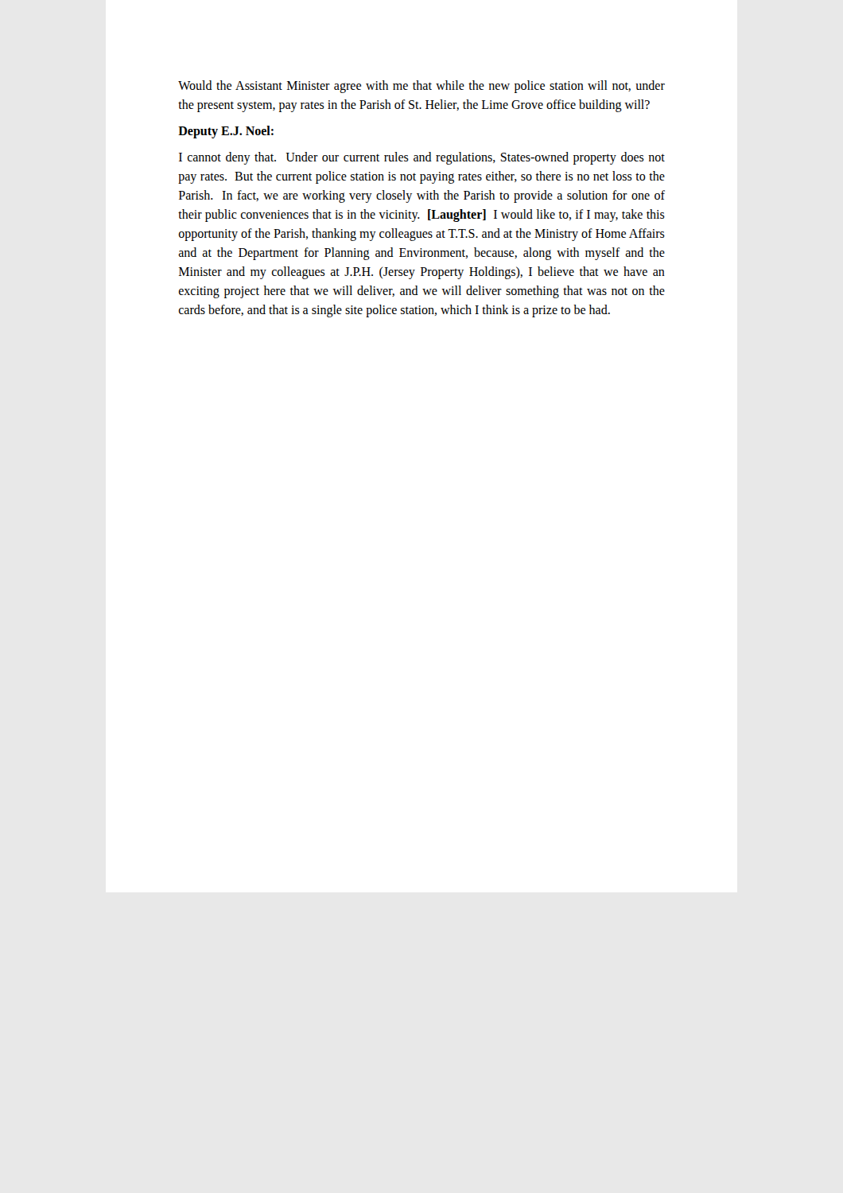Would the Assistant Minister agree with me that while the new police station will not, under the present system, pay rates in the Parish of St. Helier, the Lime Grove office building will?
Deputy E.J. Noel:
I cannot deny that. Under our current rules and regulations, States-owned property does not pay rates. But the current police station is not paying rates either, so there is no net loss to the Parish. In fact, we are working very closely with the Parish to provide a solution for one of their public conveniences that is in the vicinity. [Laughter] I would like to, if I may, take this opportunity of the Parish, thanking my colleagues at T.T.S. and at the Ministry of Home Affairs and at the Department for Planning and Environment, because, along with myself and the Minister and my colleagues at J.P.H. (Jersey Property Holdings), I believe that we have an exciting project here that we will deliver, and we will deliver something that was not on the cards before, and that is a single site police station, which I think is a prize to be had.